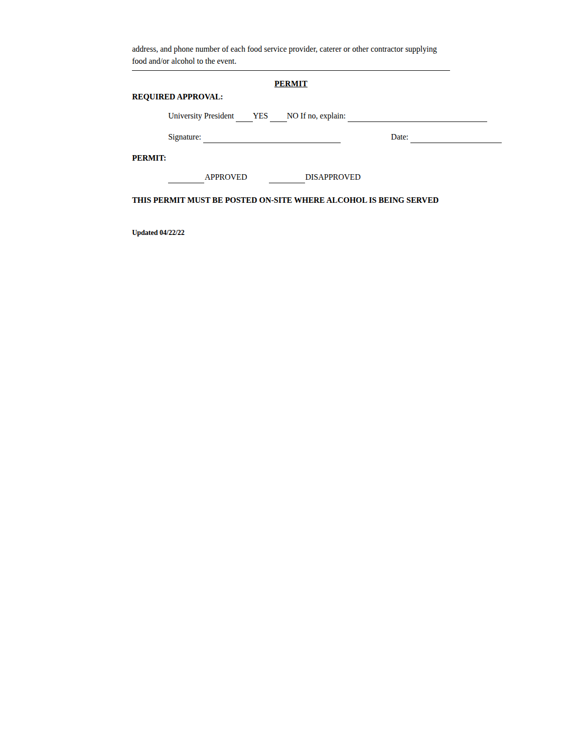address, and phone number of each food service provider, caterer or other contractor supplying food and/or alcohol to the event.
PERMIT
REQUIRED APPROVAL:
University President YES NO If no, explain:
Signature: Date:
PERMIT:
APPROVED DISAPPROVED
THIS PERMIT MUST BE POSTED ON-SITE WHERE ALCOHOL IS BEING SERVED
Updated 04/22/22